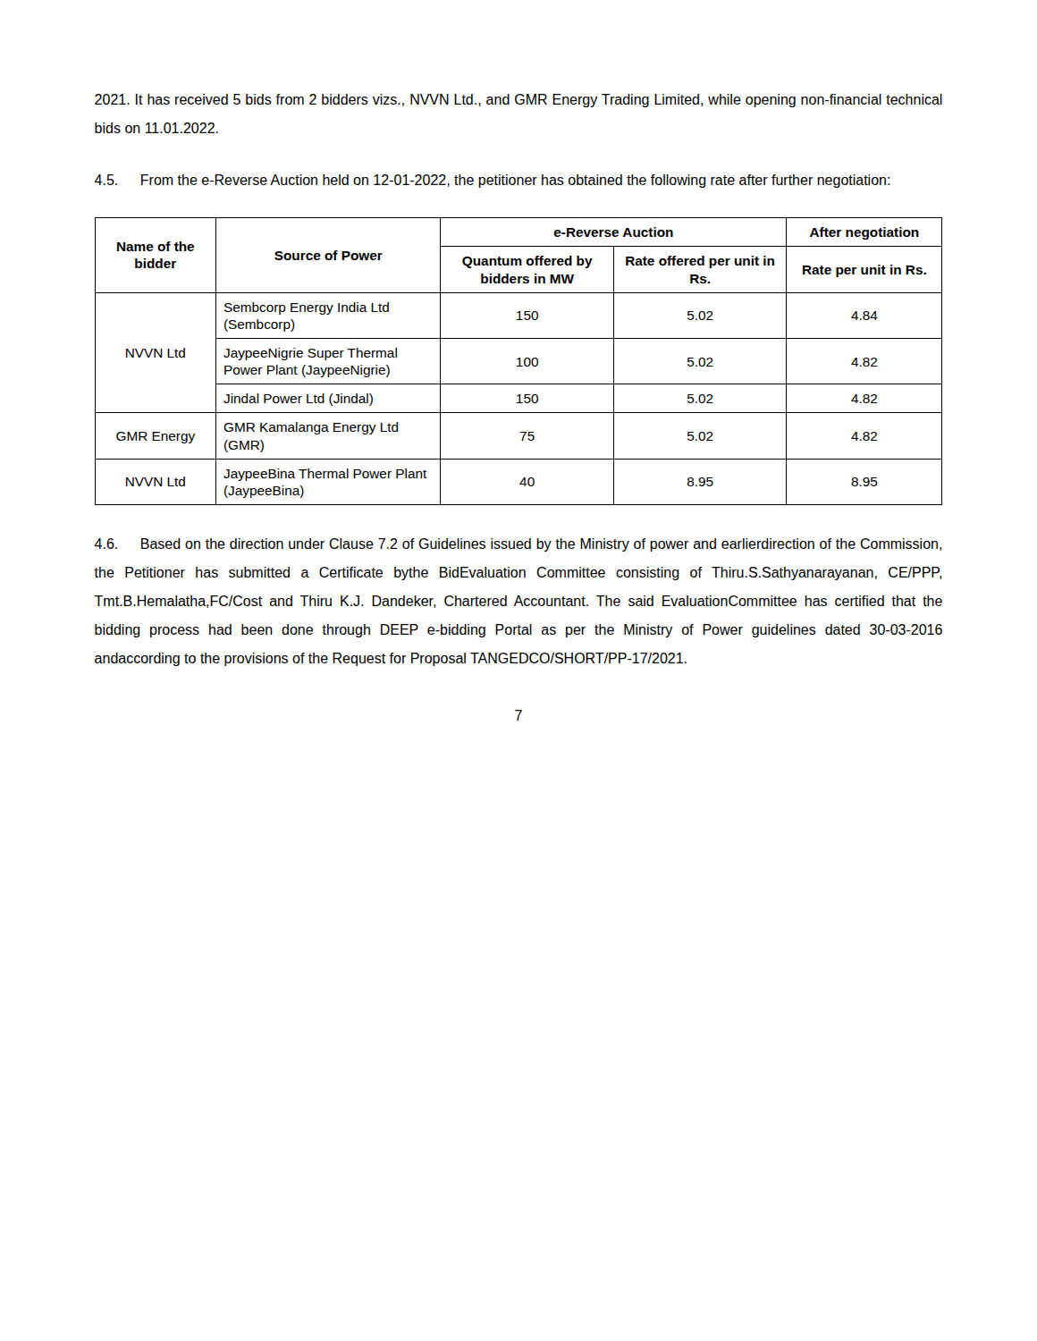2021. It has received 5 bids from 2 bidders vizs., NVVN Ltd., and GMR Energy Trading Limited, while opening non-financial technical bids on 11.01.2022.
4.5. From the e-Reverse Auction held on 12-01-2022, the petitioner has obtained the following rate after further negotiation:
| Name of the bidder | Source of Power | e-Reverse Auction | After negotiation |
| --- | --- | --- | --- |
| Quantum offered by bidders in MW | Rate offered per unit in Rs. | Rate per unit in Rs. |
| NVVN Ltd | Sembcorp Energy India Ltd (Sembcorp) | 150 | 5.02 | 4.84 |
| JaypeeNigrie Super Thermal Power Plant (JaypeeNigrie) | 100 | 5.02 | 4.82 |
| Jindal Power Ltd (Jindal) | 150 | 5.02 | 4.82 |
| GMR Energy | GMR Kamalanga Energy Ltd (GMR) | 75 | 5.02 | 4.82 |
| NVVN Ltd | JaypeeBina Thermal Power Plant (JaypeeBina) | 40 | 8.95 | 8.95 |
4.6. Based on the direction under Clause 7.2 of Guidelines issued by the Ministry of power and earlierdirection of the Commission, the Petitioner has submitted a Certificate bythe BidEvaluation Committee consisting of Thiru.S.Sathyanarayanan, CE/PPP, Tmt.B.Hemalatha,FC/Cost and Thiru K.J. Dandeker, Chartered Accountant. The said EvaluationCommittee has certified that the bidding process had been done through DEEP e-bidding Portal as per the Ministry of Power guidelines dated 30-03-2016 andaccording to the provisions of the Request for Proposal TANGEDCO/SHORT/PP-17/2021.
7